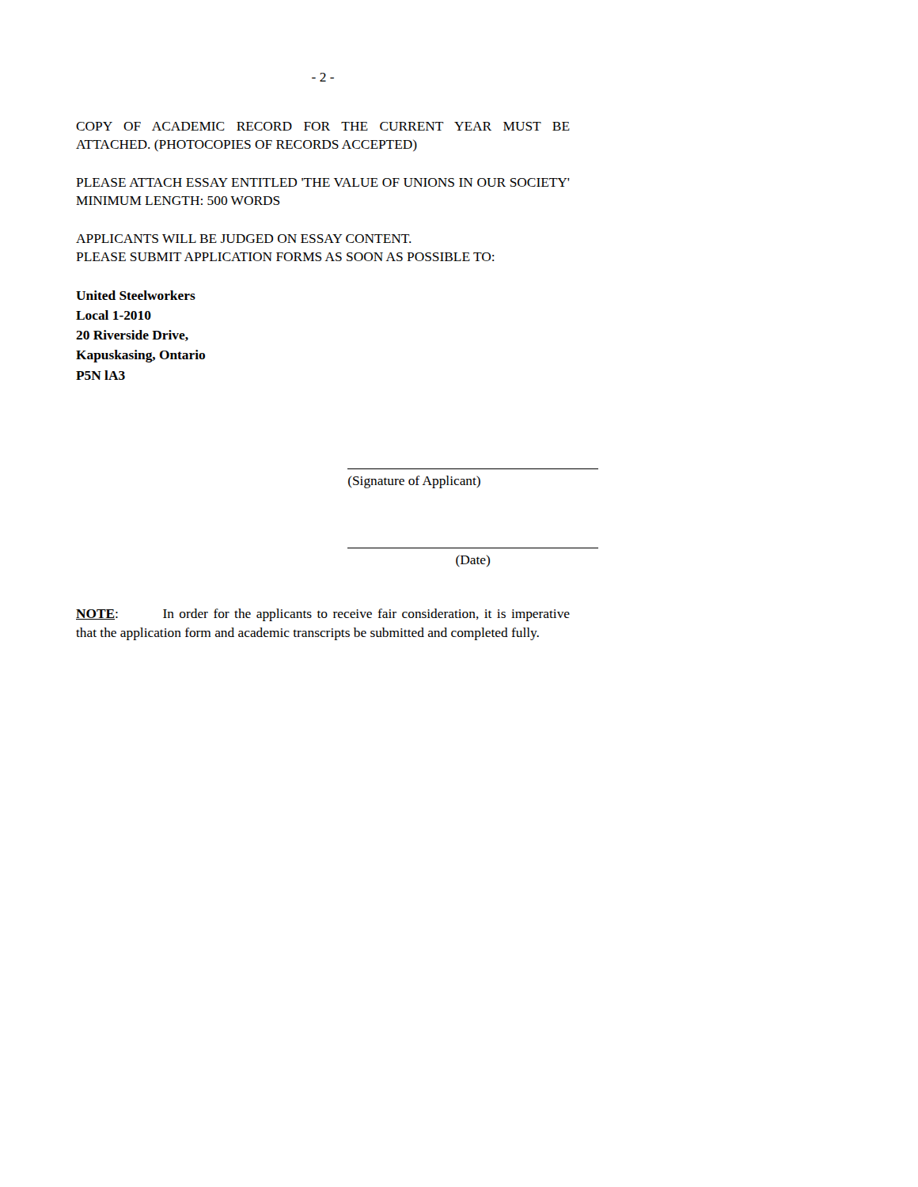- 2 -
COPY OF ACADEMIC RECORD FOR THE CURRENT YEAR MUST BE ATTACHED. (PHOTOCOPIES OF RECORDS ACCEPTED)
PLEASE ATTACH ESSAY ENTITLED 'THE VALUE OF UNIONS IN OUR SOCIETY' MINIMUM LENGTH: 500 WORDS
APPLICANTS WILL BE JUDGED ON ESSAY CONTENT.
PLEASE SUBMIT APPLICATION FORMS AS SOON AS POSSIBLE TO:
United Steelworkers
Local 1-2010
20 Riverside Drive,
Kapuskasing, Ontario
P5N lA3
(Signature of Applicant)
(Date)
NOTE: In order for the applicants to receive fair consideration, it is imperative that the application form and academic transcripts be submitted and completed fully.